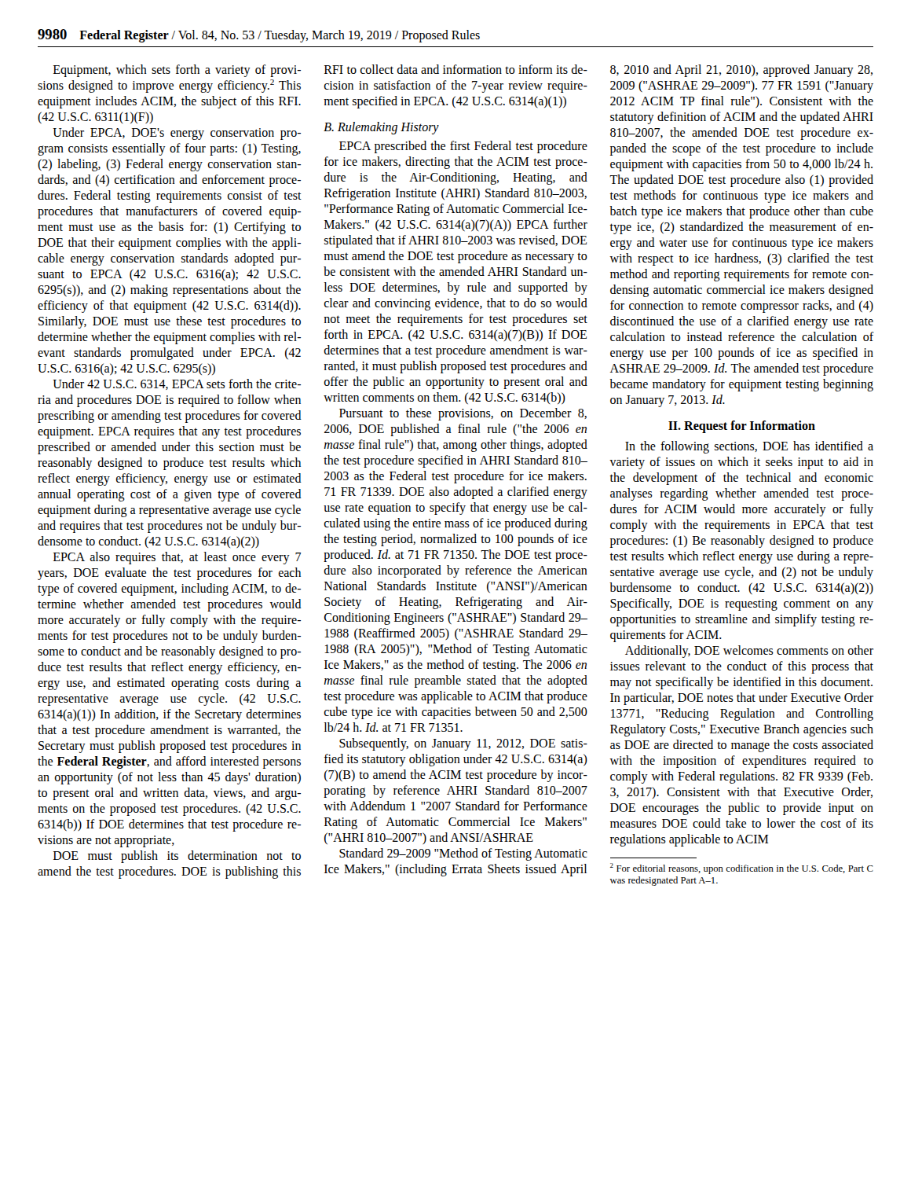9980 Federal Register / Vol. 84, No. 53 / Tuesday, March 19, 2019 / Proposed Rules
Equipment, which sets forth a variety of provisions designed to improve energy efficiency.2 This equipment includes ACIM, the subject of this RFI. (42 U.S.C. 6311(1)(F))
Under EPCA, DOE's energy conservation program consists essentially of four parts: (1) Testing, (2) labeling, (3) Federal energy conservation standards, and (4) certification and enforcement procedures. Federal testing requirements consist of test procedures that manufacturers of covered equipment must use as the basis for: (1) Certifying to DOE that their equipment complies with the applicable energy conservation standards adopted pursuant to EPCA (42 U.S.C. 6316(a); 42 U.S.C. 6295(s)), and (2) making representations about the efficiency of that equipment (42 U.S.C. 6314(d)). Similarly, DOE must use these test procedures to determine whether the equipment complies with relevant standards promulgated under EPCA. (42 U.S.C. 6316(a); 42 U.S.C. 6295(s))
Under 42 U.S.C. 6314, EPCA sets forth the criteria and procedures DOE is required to follow when prescribing or amending test procedures for covered equipment. EPCA requires that any test procedures prescribed or amended under this section must be reasonably designed to produce test results which reflect energy efficiency, energy use or estimated annual operating cost of a given type of covered equipment during a representative average use cycle and requires that test procedures not be unduly burdensome to conduct. (42 U.S.C. 6314(a)(2))
EPCA also requires that, at least once every 7 years, DOE evaluate the test procedures for each type of covered equipment, including ACIM, to determine whether amended test procedures would more accurately or fully comply with the requirements for test procedures not to be unduly burdensome to conduct and be reasonably designed to produce test results that reflect energy efficiency, energy use, and estimated operating costs during a representative average use cycle. (42 U.S.C. 6314(a)(1)) In addition, if the Secretary determines that a test procedure amendment is warranted, the Secretary must publish proposed test procedures in the Federal Register, and afford interested persons an opportunity (of not less than 45 days' duration) to present oral and written data, views, and arguments on the proposed test procedures. (42 U.S.C. 6314(b)) If DOE determines that test procedure revisions are not appropriate,
DOE must publish its determination not to amend the test procedures. DOE is publishing this RFI to collect data and information to inform its decision in satisfaction of the 7-year review requirement specified in EPCA. (42 U.S.C. 6314(a)(1))
B. Rulemaking History
EPCA prescribed the first Federal test procedure for ice makers, directing that the ACIM test procedure is the Air-Conditioning, Heating, and Refrigeration Institute (AHRI) Standard 810–2003, "Performance Rating of Automatic Commercial Ice-Makers." (42 U.S.C. 6314(a)(7)(A)) EPCA further stipulated that if AHRI 810–2003 was revised, DOE must amend the DOE test procedure as necessary to be consistent with the amended AHRI Standard unless DOE determines, by rule and supported by clear and convincing evidence, that to do so would not meet the requirements for test procedures set forth in EPCA. (42 U.S.C. 6314(a)(7)(B)) If DOE determines that a test procedure amendment is warranted, it must publish proposed test procedures and offer the public an opportunity to present oral and written comments on them. (42 U.S.C. 6314(b))
Pursuant to these provisions, on December 8, 2006, DOE published a final rule ("the 2006 en masse final rule") that, among other things, adopted the test procedure specified in AHRI Standard 810–2003 as the Federal test procedure for ice makers. 71 FR 71339. DOE also adopted a clarified energy use rate equation to specify that energy use be calculated using the entire mass of ice produced during the testing period, normalized to 100 pounds of ice produced. Id. at 71 FR 71350. The DOE test procedure also incorporated by reference the American National Standards Institute ("ANSI")/American Society of Heating, Refrigerating and Air-Conditioning Engineers ("ASHRAE") Standard 29–1988 (Reaffirmed 2005) ("ASHRAE Standard 29–1988 (RA 2005)"), "Method of Testing Automatic Ice Makers," as the method of testing. The 2006 en masse final rule preamble stated that the adopted test procedure was applicable to ACIM that produce cube type ice with capacities between 50 and 2,500 lb/24 h. Id. at 71 FR 71351.
Subsequently, on January 11, 2012, DOE satisfied its statutory obligation under 42 U.S.C. 6314(a)(7)(B) to amend the ACIM test procedure by incorporating by reference AHRI Standard 810–2007 with Addendum 1 "2007 Standard for Performance Rating of Automatic Commercial Ice Makers" ("AHRI 810–2007") and ANSI/ASHRAE
Standard 29–2009 "Method of Testing Automatic Ice Makers," (including Errata Sheets issued April 8, 2010 and April 21, 2010), approved January 28, 2009 ("ASHRAE 29–2009"). 77 FR 1591 ("January 2012 ACIM TP final rule"). Consistent with the statutory definition of ACIM and the updated AHRI 810–2007, the amended DOE test procedure expanded the scope of the test procedure to include equipment with capacities from 50 to 4,000 lb/24 h. The updated DOE test procedure also (1) provided test methods for continuous type ice makers and batch type ice makers that produce other than cube type ice, (2) standardized the measurement of energy and water use for continuous type ice makers with respect to ice hardness, (3) clarified the test method and reporting requirements for remote condensing automatic commercial ice makers designed for connection to remote compressor racks, and (4) discontinued the use of a clarified energy use rate calculation to instead reference the calculation of energy use per 100 pounds of ice as specified in ASHRAE 29–2009. Id. The amended test procedure became mandatory for equipment testing beginning on January 7, 2013. Id.
II. Request for Information
In the following sections, DOE has identified a variety of issues on which it seeks input to aid in the development of the technical and economic analyses regarding whether amended test procedures for ACIM would more accurately or fully comply with the requirements in EPCA that test procedures: (1) Be reasonably designed to produce test results which reflect energy use during a representative average use cycle, and (2) not be unduly burdensome to conduct. (42 U.S.C. 6314(a)(2)) Specifically, DOE is requesting comment on any opportunities to streamline and simplify testing requirements for ACIM.
Additionally, DOE welcomes comments on other issues relevant to the conduct of this process that may not specifically be identified in this document. In particular, DOE notes that under Executive Order 13771, "Reducing Regulation and Controlling Regulatory Costs," Executive Branch agencies such as DOE are directed to manage the costs associated with the imposition of expenditures required to comply with Federal regulations. 82 FR 9339 (Feb. 3, 2017). Consistent with that Executive Order, DOE encourages the public to provide input on measures DOE could take to lower the cost of its regulations applicable to ACIM
2 For editorial reasons, upon codification in the U.S. Code, Part C was redesignated Part A–1.